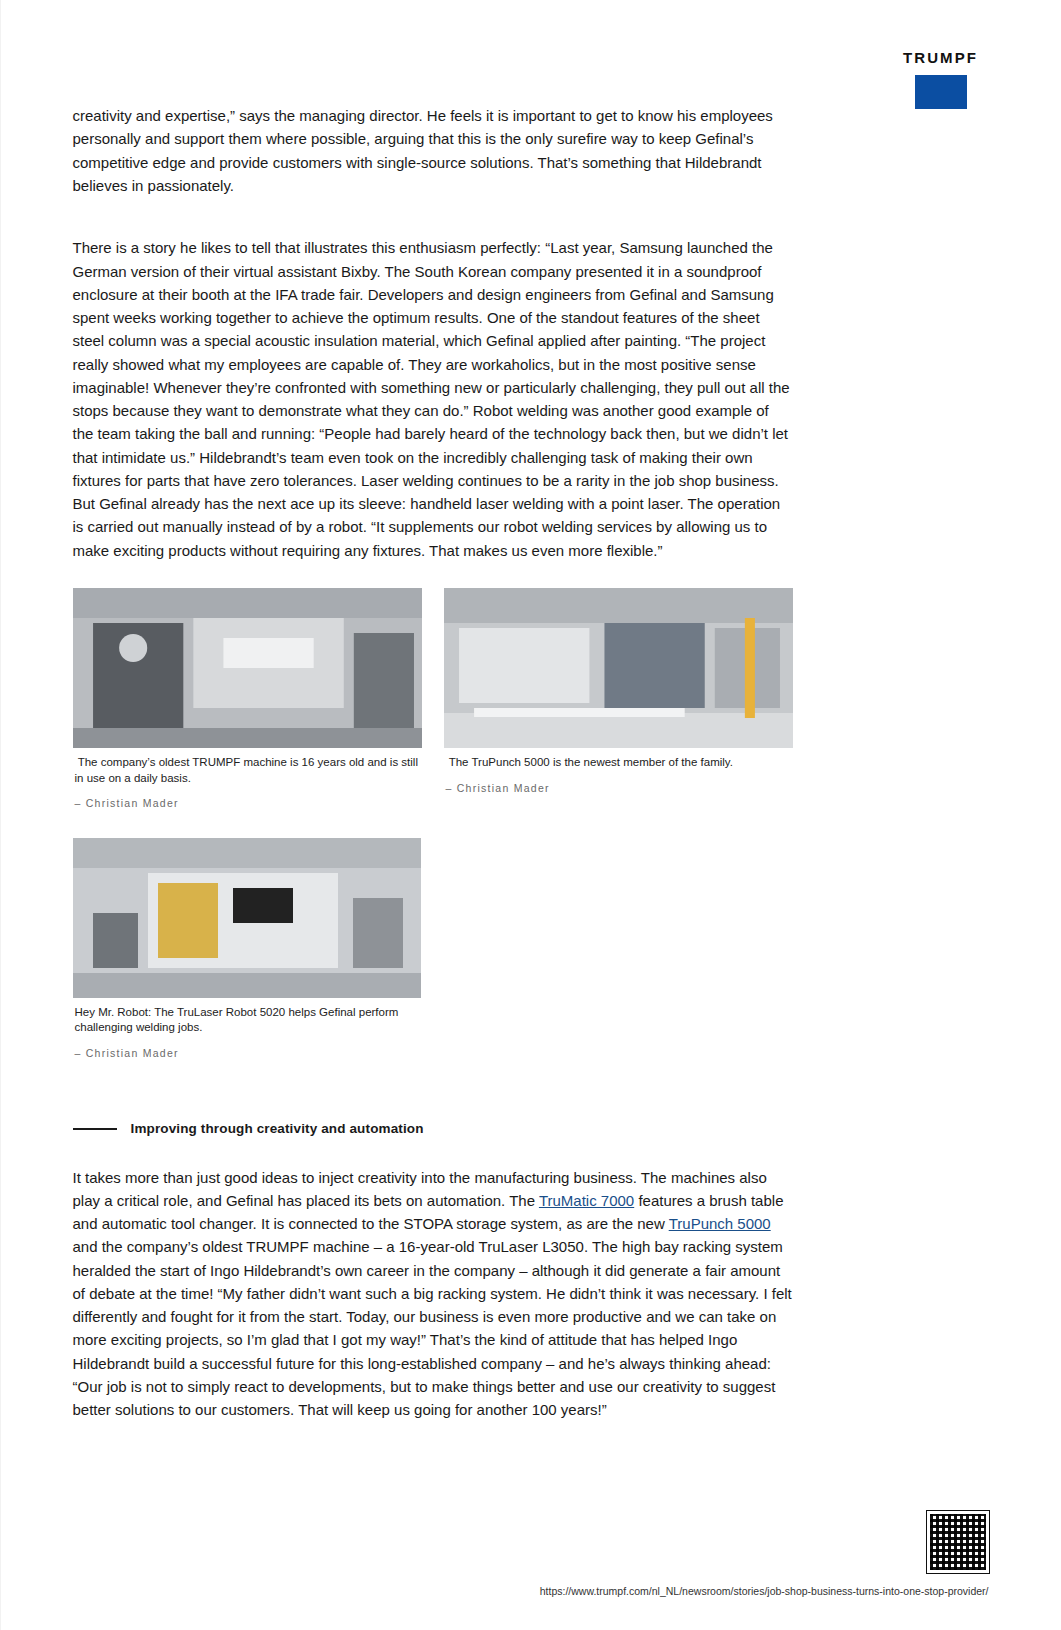TRUMPF
creativity and expertise,” says the managing director. He feels it is important to get to know his employees personally and support them where possible, arguing that this is the only surefire way to keep Gefinal’s competitive edge and provide customers with single-source solutions. That’s something that Hildebrandt believes in passionately.
There is a story he likes to tell that illustrates this enthusiasm perfectly: “Last year, Samsung launched the German version of their virtual assistant Bixby. The South Korean company presented it in a soundproof enclosure at their booth at the IFA trade fair. Developers and design engineers from Gefinal and Samsung spent weeks working together to achieve the optimum results. One of the standout features of the sheet steel column was a special acoustic insulation material, which Gefinal applied after painting. “The project really showed what my employees are capable of. They are workaholics, but in the most positive sense imaginable! Whenever they’re confronted with something new or particularly challenging, they pull out all the stops because they want to demonstrate what they can do.” Robot welding was another good example of the team taking the ball and running: “People had barely heard of the technology back then, but we didn’t let that intimidate us.” Hildebrandt’s team even took on the incredibly challenging task of making their own fixtures for parts that have zero tolerances. Laser welding continues to be a rarity in the job shop business. But Gefinal already has the next ace up its sleeve: handheld laser welding with a point laser. The operation is carried out manually instead of by a robot. “It supplements our robot welding services by allowing us to make exciting products without requiring any fixtures. That makes us even more flexible.”
The company’s oldest TRUMPF machine is 16 years old and is still in use on a daily basis.
– Christian Mader
The TruPunch 5000 is the newest member of the family.
– Christian Mader
Hey Mr. Robot: The TruLaser Robot 5020 helps Gefinal perform challenging welding jobs.
– Christian Mader
Improving through creativity and automation
It takes more than just good ideas to inject creativity into the manufacturing business. The machines also play a critical role, and Gefinal has placed its bets on automation. The TruMatic 7000 features a brush table and automatic tool changer. It is connected to the STOPA storage system, as are the new TruPunch 5000 and the company’s oldest TRUMPF machine – a 16-year-old TruLaser L3050. The high bay racking system heralded the start of Ingo Hildebrandt’s own career in the company – although it did generate a fair amount of debate at the time! “My father didn’t want such a big racking system. He didn’t think it was necessary. I felt differently and fought for it from the start. Today, our business is even more productive and we can take on more exciting projects, so I’m glad that I got my way!” That’s the kind of attitude that has helped Ingo Hildebrandt build a successful future for this long-established company – and he’s always thinking ahead: “Our job is not to simply react to developments, but to make things better and use our creativity to suggest better solutions to our customers. That will keep us going for another 100 years!”
https://www.trumpf.com/nl_NL/newsroom/stories/job-shop-business-turns-into-one-stop-provider/